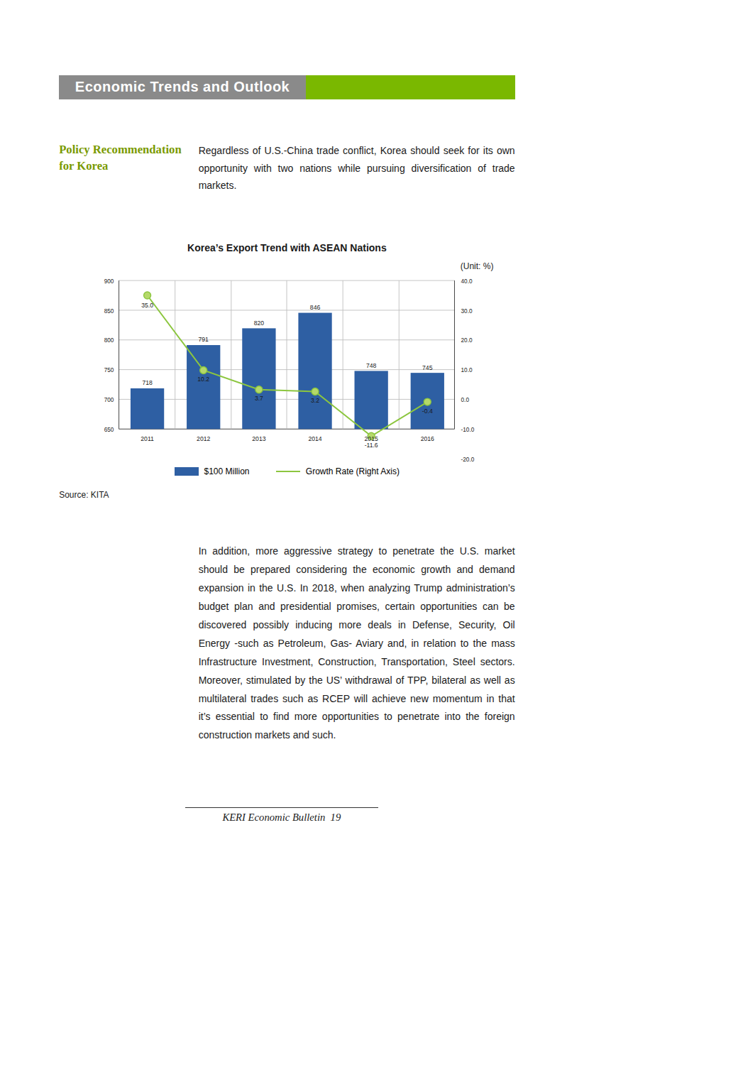Economic Trends and Outlook
Policy Recommendation for Korea
Regardless of U.S.-China trade conflict, Korea should seek for its own opportunity with two nations while pursuing diversification of trade markets.
Korea’s Export Trend with ASEAN Nations
(Unit: %)
900 850 800 750 700 650 40.0 30.0 20.0 10.0 0.0 -10.0 -20.0 718 791 820 846 748 745 35.0 10.2 3.7 3.2 -11.6 -0.4 2011 2012 2013 2014 2015 2016
$100 Million
Growth Rate (Right Axis)
Source: KITA
In addition, more aggressive strategy to penetrate the U.S. market should be prepared considering the economic growth and demand expansion in the U.S. In 2018, when analyzing Trump administration’s budget plan and presidential promises, certain opportunities can be discovered possibly inducing more deals in Defense, Security, Oil Energy -such as Petroleum, Gas- Aviary and, in relation to the mass Infrastructure Investment, Construction, Transportation, Steel sectors. Moreover, stimulated by the US’ withdrawal of TPP, bilateral as well as multilateral trades such as RCEP will achieve new momentum in that it’s essential to find more opportunities to penetrate into the foreign construction markets and such.
KERI Economic Bulletin 19